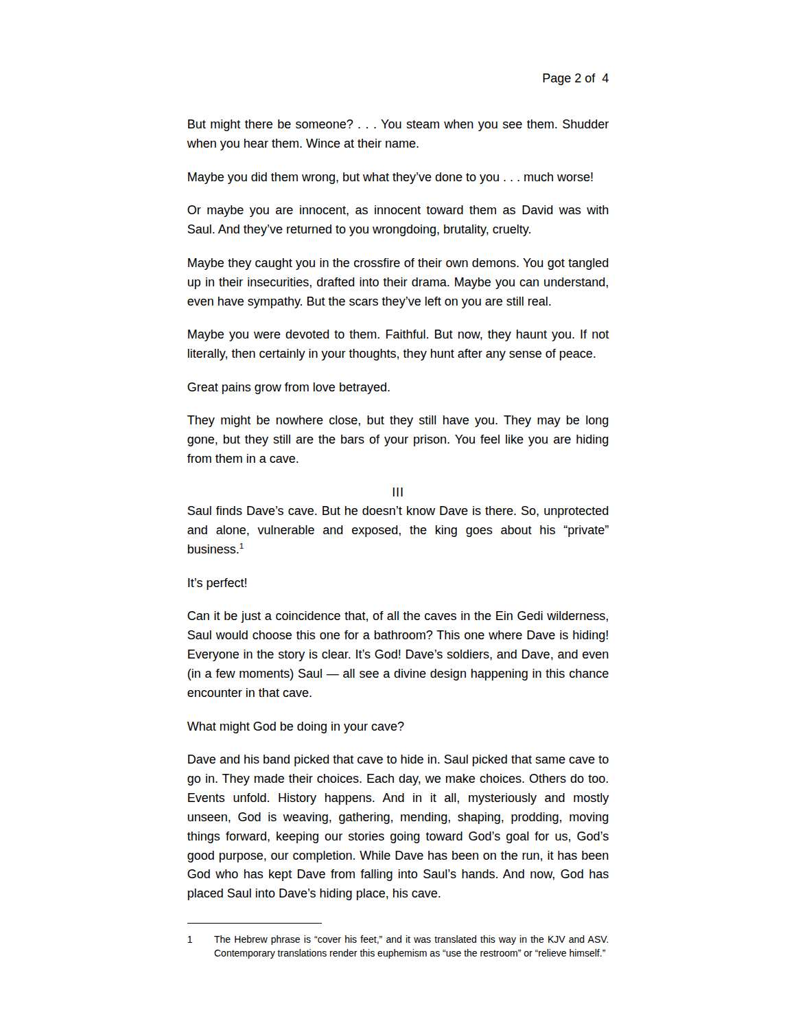Page 2 of 4
But might there be someone? . . . You steam when you see them. Shudder when you hear them. Wince at their name.
Maybe you did them wrong, but what they’ve done to you . . . much worse!
Or maybe you are innocent, as innocent toward them as David was with Saul. And they’ve returned to you wrongdoing, brutality, cruelty.
Maybe they caught you in the crossfire of their own demons. You got tangled up in their insecurities, drafted into their drama. Maybe you can understand, even have sympathy. But the scars they’ve left on you are still real.
Maybe you were devoted to them. Faithful. But now, they haunt you. If not literally, then certainly in your thoughts, they hunt after any sense of peace.
Great pains grow from love betrayed.
They might be nowhere close, but they still have you. They may be long gone, but they still are the bars of your prison. You feel like you are hiding from them in a cave.
III
Saul finds Dave’s cave. But he doesn’t know Dave is there. So, unprotected and alone, vulnerable and exposed, the king goes about his “private” business.1
It’s perfect!
Can it be just a coincidence that, of all the caves in the Ein Gedi wilderness, Saul would choose this one for a bathroom? This one where Dave is hiding! Everyone in the story is clear. It’s God! Dave’s soldiers, and Dave, and even (in a few moments) Saul — all see a divine design happening in this chance encounter in that cave.
What might God be doing in your cave?
Dave and his band picked that cave to hide in. Saul picked that same cave to go in. They made their choices. Each day, we make choices. Others do too. Events unfold. History happens. And in it all, mysteriously and mostly unseen, God is weaving, gathering, mending, shaping, prodding, moving things forward, keeping our stories going toward God’s goal for us, God’s good purpose, our completion. While Dave has been on the run, it has been God who has kept Dave from falling into Saul’s hands. And now, God has placed Saul into Dave’s hiding place, his cave.
1 The Hebrew phrase is “cover his feet,” and it was translated this way in the KJV and ASV. Contemporary translations render this euphemism as “use the restroom” or “relieve himself.”